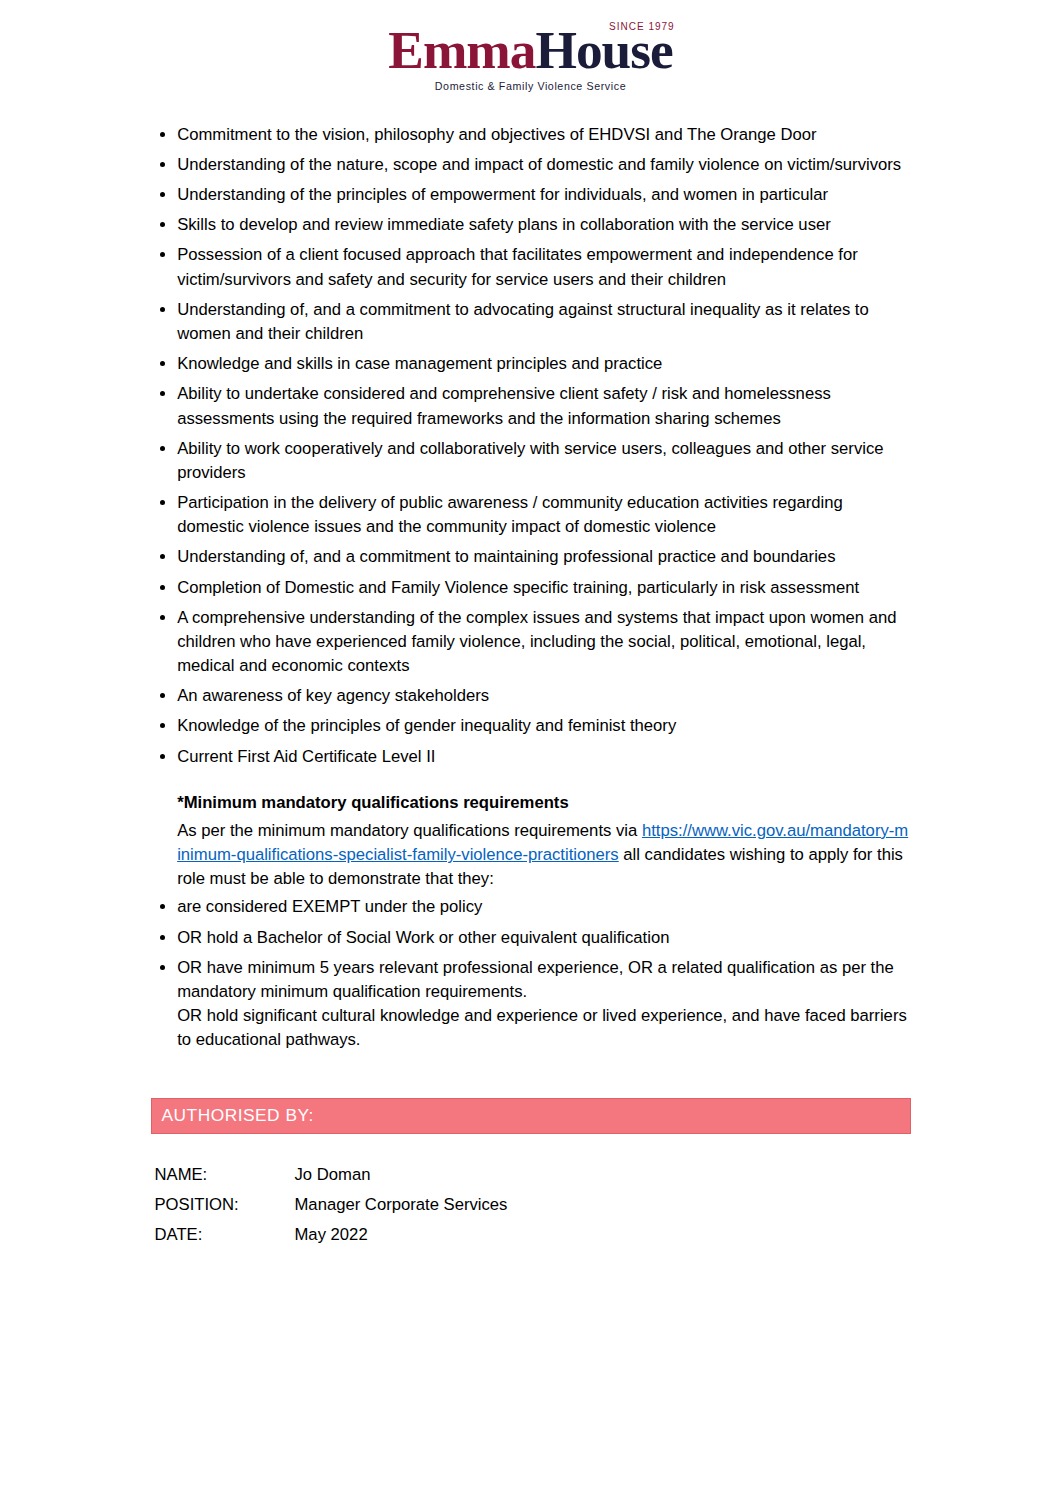SINCE 1979 Emma House
Domestic & Family Violence Service
Commitment to the vision, philosophy and objectives of EHDVSI and The Orange Door
Understanding of the nature, scope and impact of domestic and family violence on victim/survivors
Understanding of the principles of empowerment for individuals, and women in particular
Skills to develop and review immediate safety plans in collaboration with the service user
Possession of a client focused approach that facilitates empowerment and independence for victim/survivors and safety and security for service users and their children
Understanding of, and a commitment to advocating against structural inequality as it relates to women and their children
Knowledge and skills in case management principles and practice
Ability to undertake considered and comprehensive client safety / risk and homelessness assessments using the required frameworks and the information sharing schemes
Ability to work cooperatively and collaboratively with service users, colleagues and other service providers
Participation in the delivery of public awareness / community education activities regarding domestic violence issues and the community impact of domestic violence
Understanding of, and a commitment to maintaining professional practice and boundaries
Completion of Domestic and Family Violence specific training, particularly in risk assessment
A comprehensive understanding of the complex issues and systems that impact upon women and children who have experienced family violence, including the social, political, emotional, legal, medical and economic contexts
An awareness of key agency stakeholders
Knowledge of the principles of gender inequality and feminist theory
Current First Aid Certificate Level II
*Minimum mandatory qualifications requirements
As per the minimum mandatory qualifications requirements via https://www.vic.gov.au/mandatory-minimum-qualifications-specialist-family-violence-practitioners all candidates wishing to apply for this role must be able to demonstrate that they:
are considered EXEMPT under the policy
OR hold a Bachelor of Social Work or other equivalent qualification
OR have minimum 5 years relevant professional experience, OR a related qualification as per the mandatory minimum qualification requirements.
OR hold significant cultural knowledge and experience or lived experience, and have faced barriers to educational pathways.
AUTHORISED BY:
| NAME: | Jo Doman |
| POSITION: | Manager Corporate Services |
| DATE: | May 2022 |